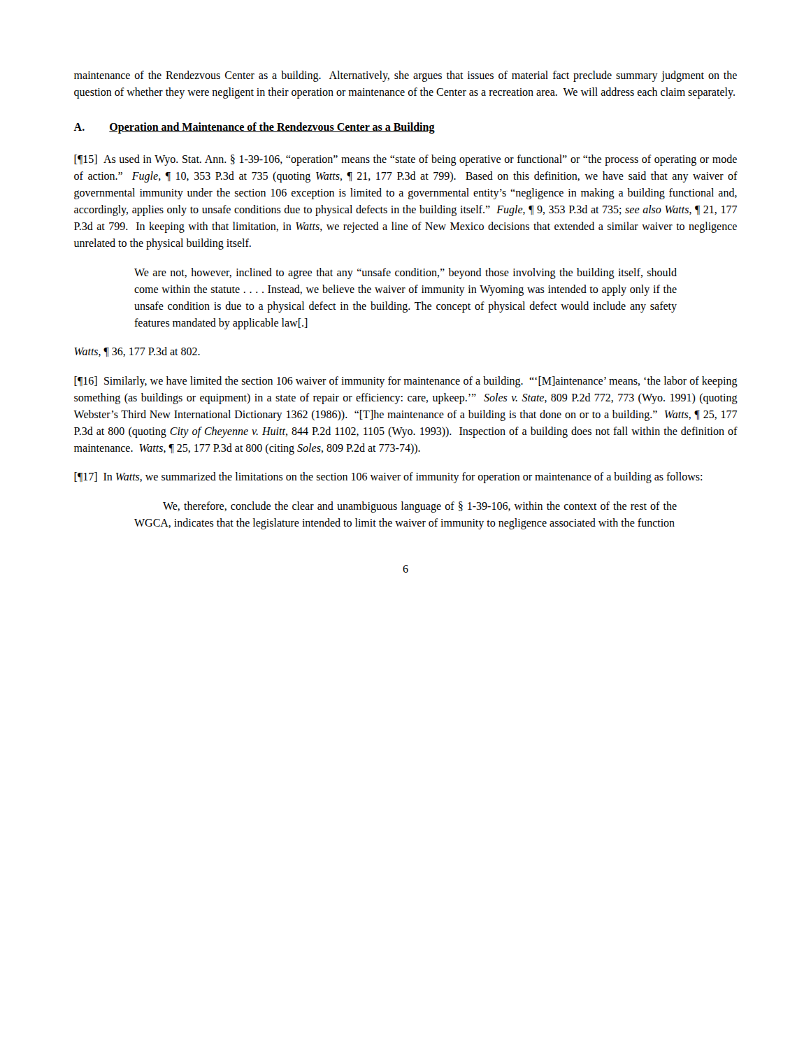maintenance of the Rendezvous Center as a building. Alternatively, she argues that issues of material fact preclude summary judgment on the question of whether they were negligent in their operation or maintenance of the Center as a recreation area. We will address each claim separately.
A. Operation and Maintenance of the Rendezvous Center as a Building
[¶15] As used in Wyo. Stat. Ann. § 1-39-106, “operation” means the “state of being operative or functional” or “the process of operating or mode of action.” Fugle, ¶ 10, 353 P.3d at 735 (quoting Watts, ¶ 21, 177 P.3d at 799). Based on this definition, we have said that any waiver of governmental immunity under the section 106 exception is limited to a governmental entity’s “negligence in making a building functional and, accordingly, applies only to unsafe conditions due to physical defects in the building itself.” Fugle, ¶ 9, 353 P.3d at 735; see also Watts, ¶ 21, 177 P.3d at 799. In keeping with that limitation, in Watts, we rejected a line of New Mexico decisions that extended a similar waiver to negligence unrelated to the physical building itself.
We are not, however, inclined to agree that any “unsafe condition,” beyond those involving the building itself, should come within the statute . . . . Instead, we believe the waiver of immunity in Wyoming was intended to apply only if the unsafe condition is due to a physical defect in the building. The concept of physical defect would include any safety features mandated by applicable law[.]
Watts, ¶ 36, 177 P.3d at 802.
[¶16] Similarly, we have limited the section 106 waiver of immunity for maintenance of a building. “‘[M]aintenance’ means, ‘the labor of keeping something (as buildings or equipment) in a state of repair or efficiency: care, upkeep.’” Soles v. State, 809 P.2d 772, 773 (Wyo. 1991) (quoting Webster’s Third New International Dictionary 1362 (1986)). “[T]he maintenance of a building is that done on or to a building.” Watts, ¶ 25, 177 P.3d at 800 (quoting City of Cheyenne v. Huitt, 844 P.2d 1102, 1105 (Wyo. 1993)). Inspection of a building does not fall within the definition of maintenance. Watts, ¶ 25, 177 P.3d at 800 (citing Soles, 809 P.2d at 773-74)).
[¶17] In Watts, we summarized the limitations on the section 106 waiver of immunity for operation or maintenance of a building as follows:
We, therefore, conclude the clear and unambiguous language of § 1-39-106, within the context of the rest of the WGCA, indicates that the legislature intended to limit the waiver of immunity to negligence associated with the function
6